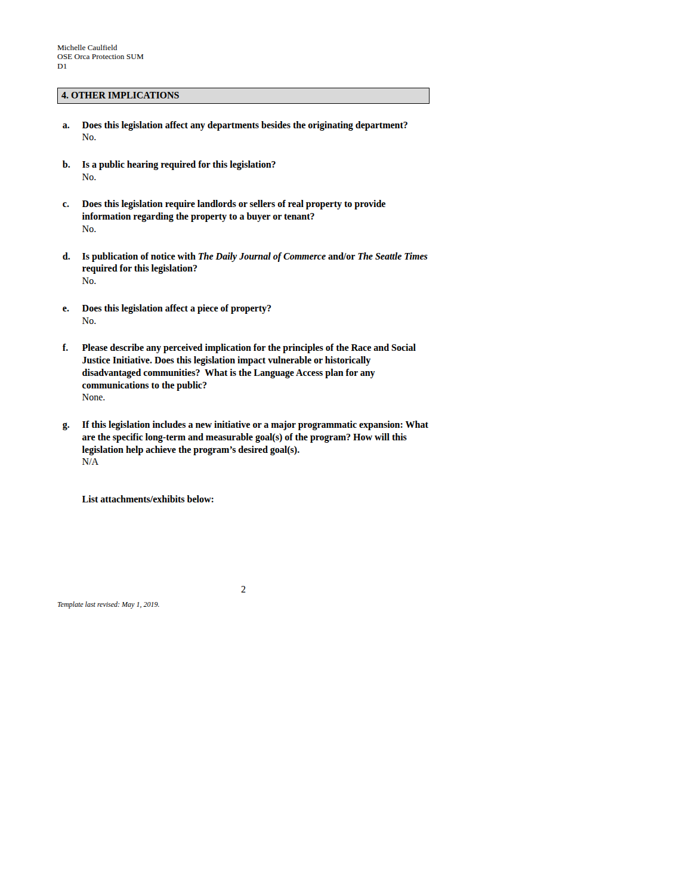Michelle Caulfield
OSE Orca Protection SUM
D1
4. OTHER IMPLICATIONS
a. Does this legislation affect any departments besides the originating department?
No.
b. Is a public hearing required for this legislation?
No.
c. Does this legislation require landlords or sellers of real property to provide information regarding the property to a buyer or tenant?
No.
d. Is publication of notice with The Daily Journal of Commerce and/or The Seattle Times required for this legislation?
No.
e. Does this legislation affect a piece of property?
No.
f. Please describe any perceived implication for the principles of the Race and Social Justice Initiative. Does this legislation impact vulnerable or historically disadvantaged communities? What is the Language Access plan for any communications to the public?
None.
g. If this legislation includes a new initiative or a major programmatic expansion: What are the specific long-term and measurable goal(s) of the program? How will this legislation help achieve the program’s desired goal(s).
N/A
List attachments/exhibits below:
2
Template last revised: May 1, 2019.